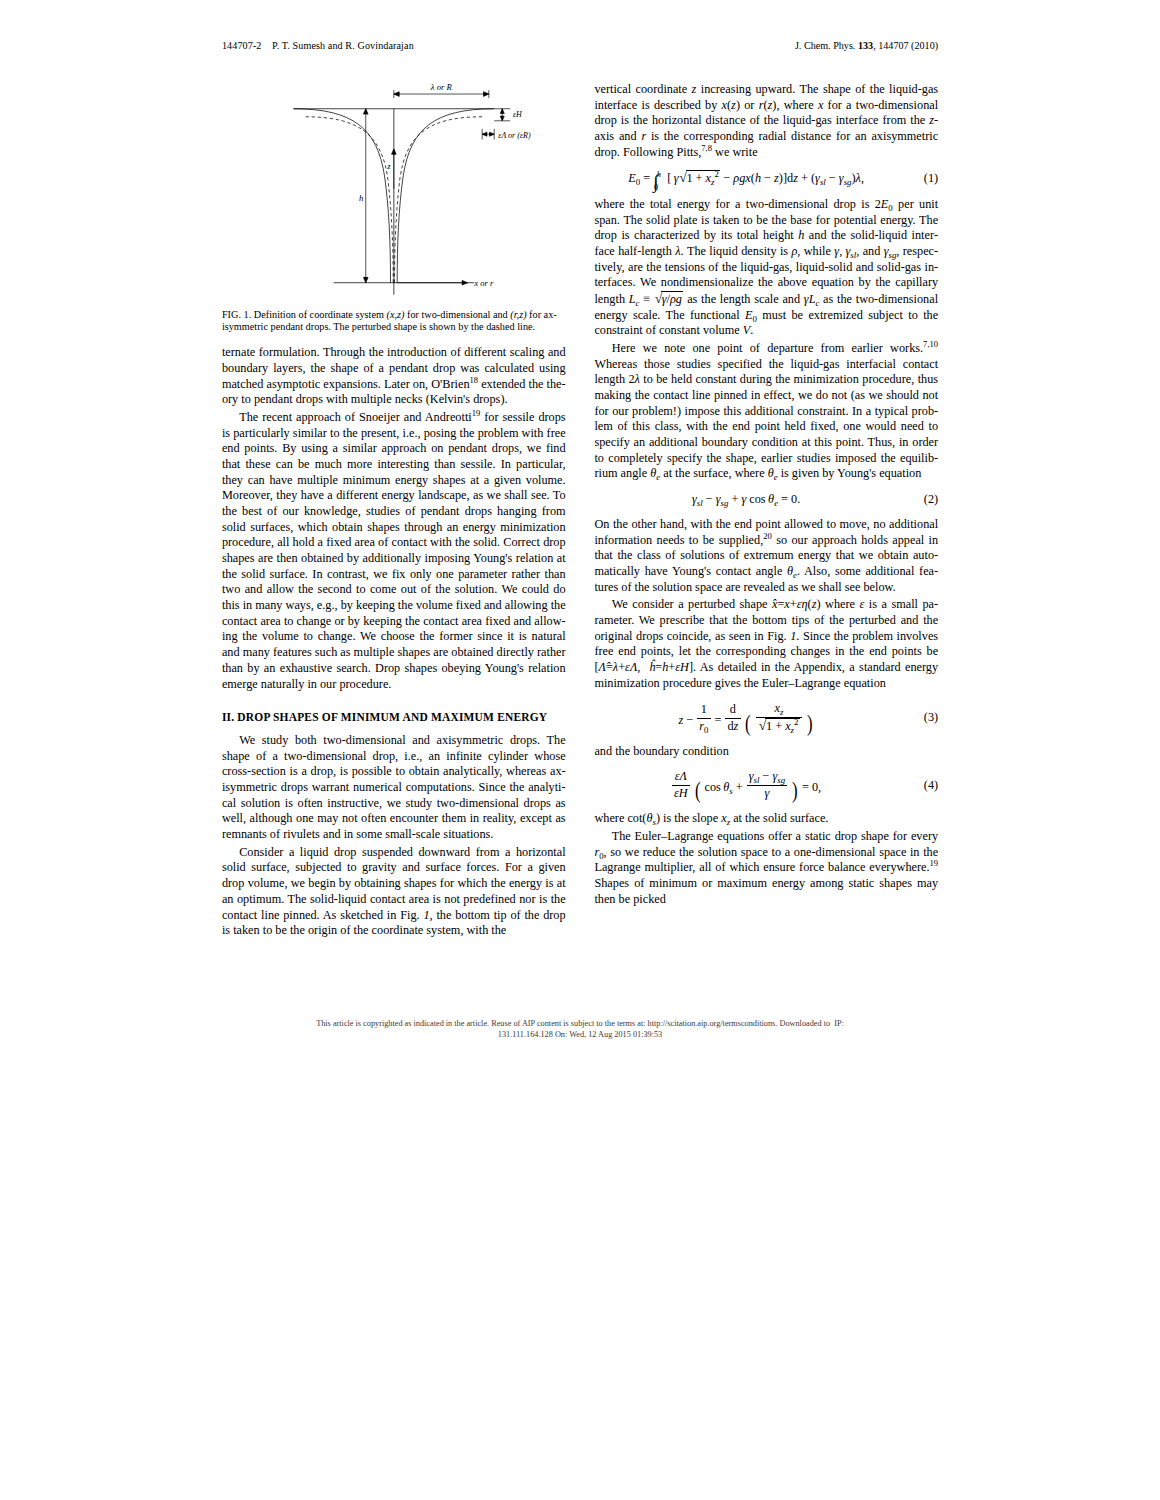144707-2 P. T. Sumesh and R. Govindarajan
J. Chem. Phys. 133, 144707 (2010)
λ or R εH εΛ or (εR) h z x or r
FIG. 1. Definition of coordinate system (x,z) for two-dimensional and (r,z) for axisymmetric pendant drops. The perturbed shape is shown by the dashed line.
ternate formulation. Through the introduction of different scaling and boundary layers, the shape of a pendant drop was calculated using matched asymptotic expansions. Later on, O'Brien18 extended the theory to pendant drops with multiple necks (Kelvin's drops).
The recent approach of Snoeijer and Andreotti19 for sessile drops is particularly similar to the present, i.e., posing the problem with free end points. By using a similar approach on pendant drops, we find that these can be much more interesting than sessile. In particular, they can have multiple minimum energy shapes at a given volume. Moreover, they have a different energy landscape, as we shall see. To the best of our knowledge, studies of pendant drops hanging from solid surfaces, which obtain shapes through an energy minimization procedure, all hold a fixed area of contact with the solid. Correct drop shapes are then obtained by additionally imposing Young's relation at the solid surface. In contrast, we fix only one parameter rather than two and allow the second to come out of the solution. We could do this in many ways, e.g., by keeping the volume fixed and allowing the contact area to change or by keeping the contact area fixed and allowing the volume to change. We choose the former since it is natural and many features such as multiple shapes are obtained directly rather than by an exhaustive search. Drop shapes obeying Young's relation emerge naturally in our procedure.
II. Drop shapes of minimum and maximum energy
We study both two-dimensional and axisymmetric drops. The shape of a two-dimensional drop, i.e., an infinite cylinder whose cross-section is a drop, is possible to obtain analytically, whereas axisymmetric drops warrant numerical computations. Since the analytical solution is often instructive, we study two-dimensional drops as well, although one may not often encounter them in reality, except as remnants of rivulets and in some small-scale situations.
Consider a liquid drop suspended downward from a horizontal solid surface, subjected to gravity and surface forces. For a given drop volume, we begin by obtaining shapes for which the energy is at an optimum. The solid-liquid contact area is not predefined nor is the contact line pinned. As sketched in Fig. 1, the bottom tip of the drop is taken to be the origin of the coordinate system, with the
vertical coordinate z increasing upward. The shape of the liquid-gas interface is described by x(z) or r(z), where x for a two-dimensional drop is the horizontal distance of the liquid-gas interface from the z-axis and r is the corresponding radial distance for an axisymmetric drop. Following Pitts,7,8 we write
E0 = ∫h 0 [ γ 1 + xz2 − ρgx(h − z)]dz + (γsl − γsg)λ,
(1)
where the total energy for a two-dimensional drop is 2E0 per unit span. The solid plate is taken to be the base for potential energy. The drop is characterized by its total height h and the solid-liquid interface half-length λ. The liquid density is ρ, while γ, γsl, and γsg, respectively, are the tensions of the liquid-gas, liquid-solid and solid-gas interfaces. We nondimensionalize the above equation by the capillary length Lc ≡ γ/ρg as the length scale and γLc as the two-dimensional energy scale. The functional E0 must be extremized subject to the constraint of constant volume V.
Here we note one point of departure from earlier works.7,10 Whereas those studies specified the liquid-gas interfacial contact length 2λ to be held constant during the minimization procedure, thus making the contact line pinned in effect, we do not (as we should not for our problem!) impose this additional constraint. In a typical problem of this class, with the end point held fixed, one would need to specify an additional boundary condition at this point. Thus, in order to completely specify the shape, earlier studies imposed the equilibrium angle θe at the surface, where θe is given by Young's equation
γsl − γsg + γ cos θe = 0.
(2)
On the other hand, with the end point allowed to move, no additional information needs to be supplied,20 so our approach holds appeal in that the class of solutions of extremum energy that we obtain automatically have Young's contact angle θe. Also, some additional features of the solution space are revealed as we shall see below.
We consider a perturbed shape x̂=x+εη(z) where ε is a small parameter. We prescribe that the bottom tips of the perturbed and the original drops coincide, as seen in Fig. 1. Since the problem involves free end points, let the corresponding changes in the end points be [Λ̂=λ+εΛ, ĥ=h+εH]. As detailed in the Appendix, a standard energy minimization procedure gives the Euler–Lagrange equation
z − 1 r0 = ddz ( xz 1 + xz2 )
(3)
and the boundary condition
εΛ εH ( cos θs + γsl − γsg γ ) = 0,
(4)
where cot(θs) is the slope xz at the solid surface.
The Euler–Lagrange equations offer a static drop shape for every r0, so we reduce the solution space to a one-dimensional space in the Lagrange multiplier, all of which ensure force balance everywhere.19 Shapes of minimum or maximum energy among static shapes may then be picked
This article is copyrighted as indicated in the article. Reuse of AIP content is subject to the terms at: http://scitation.aip.org/termsconditions. Downloaded to IP:
131.111.164.128 On: Wed, 12 Aug 2015 01:39:53